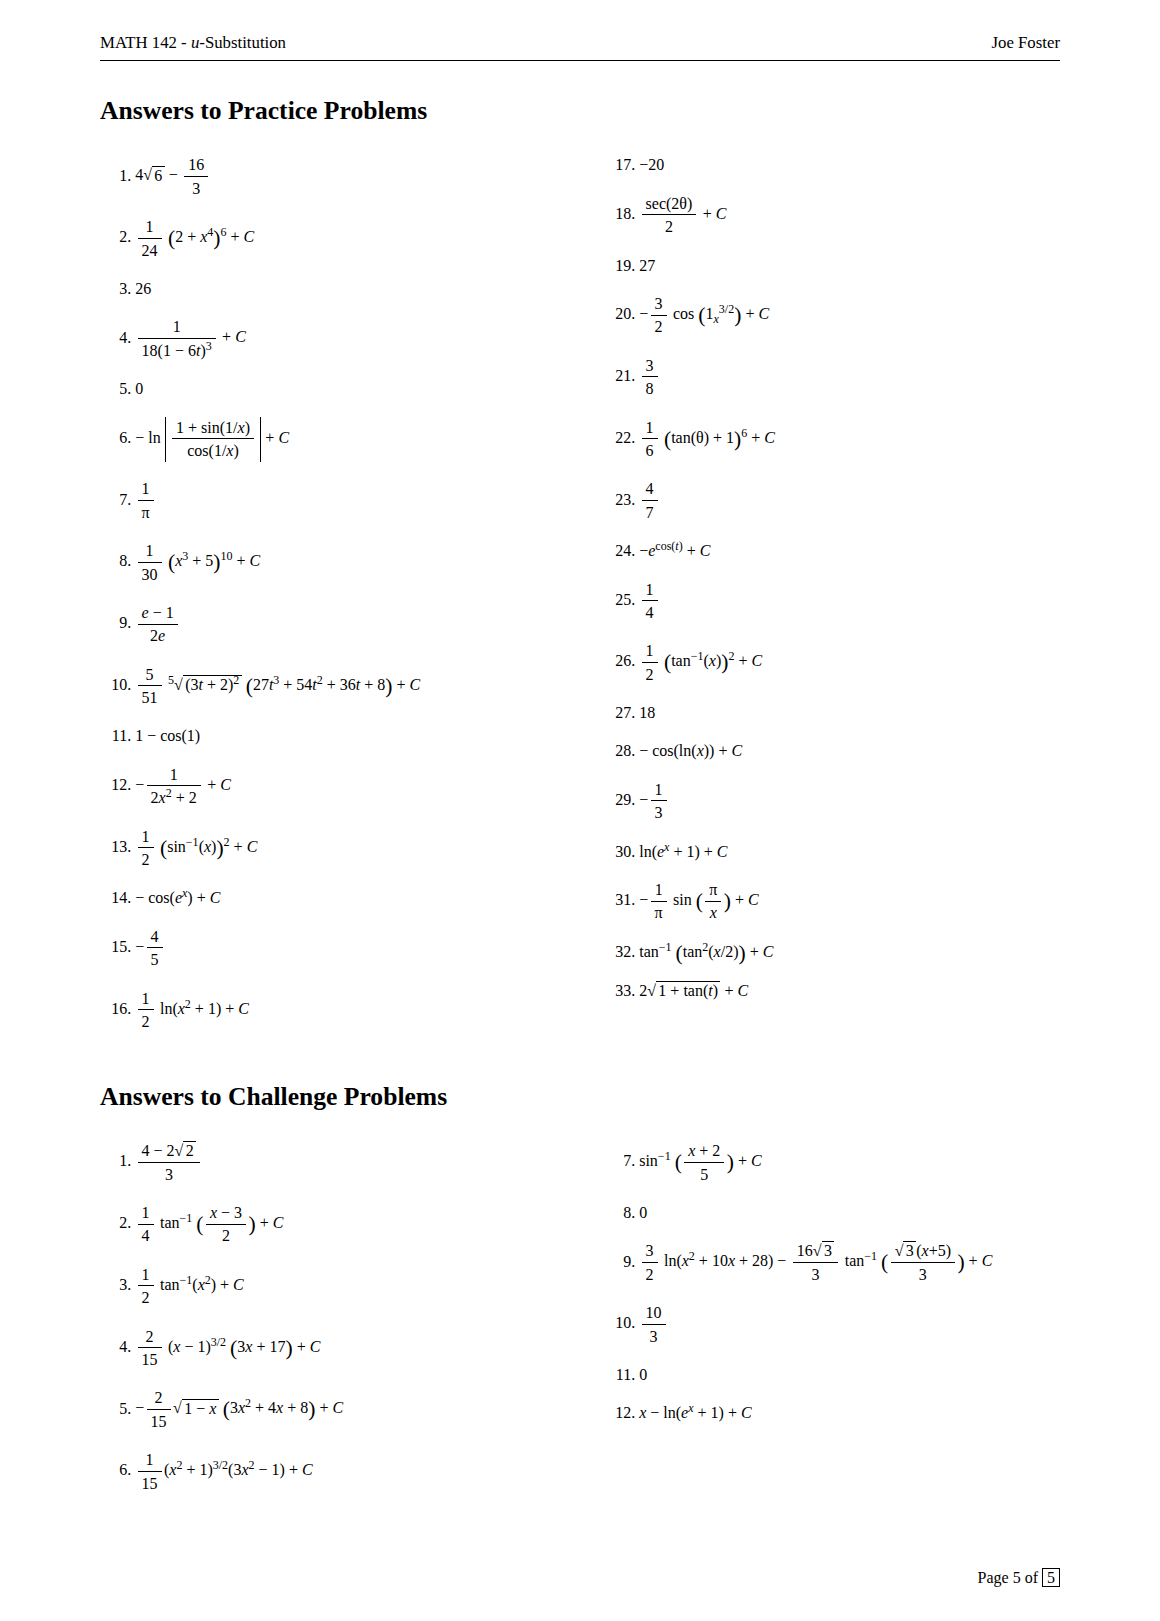MATH 142 - u-Substitution Joe Foster
Answers to Practice Problems
4√6 − 163
124 (2 + x4)6 + C
26
118(1 − 6t)3 + C
0
− ln 1 + sin(1/x) cos(1/x) + C
1 π
130 (x3 + 5)10 + C
e − 12e
551 5√(3t + 2)2 (27t3 + 54t2 + 36t + 8) + C
1 − cos(1)
−12x2 + 2 + C
12 (sin−1(x))2 + C
− cos(ex) + C
−45
12 ln(x2 + 1) + C
−20
sec(2θ) 2 + C
27
−32 cos (1x3/2) + C
38
16 (tan(θ) + 1)6 + C
47
−ecos(t) + C
14
12 (tan−1(x))2 + C
18
− cos(ln(x)) + C
−13
ln(ex + 1) + C
−1 π sin (πx) + C
tan−1 (tan2(x/2)) + C
2√1 + tan(t) + C
Answers to Challenge Problems
4 − 2√23
14 tan−1 (x − 32) + C
12 tan−1(x2) + C
215 (x − 1)3/2 (3x + 17) + C
−215√1 − x (3x2 + 4x + 8) + C
115(x2 + 1)3/2(3x2 − 1) + C
sin−1 (x + 25) + C
0
32 ln(x2 + 10x + 28) − 16√33 tan−1 (√3(x+5) 3) + C
103
0
x − ln(ex + 1) + C
Page 5 of 5